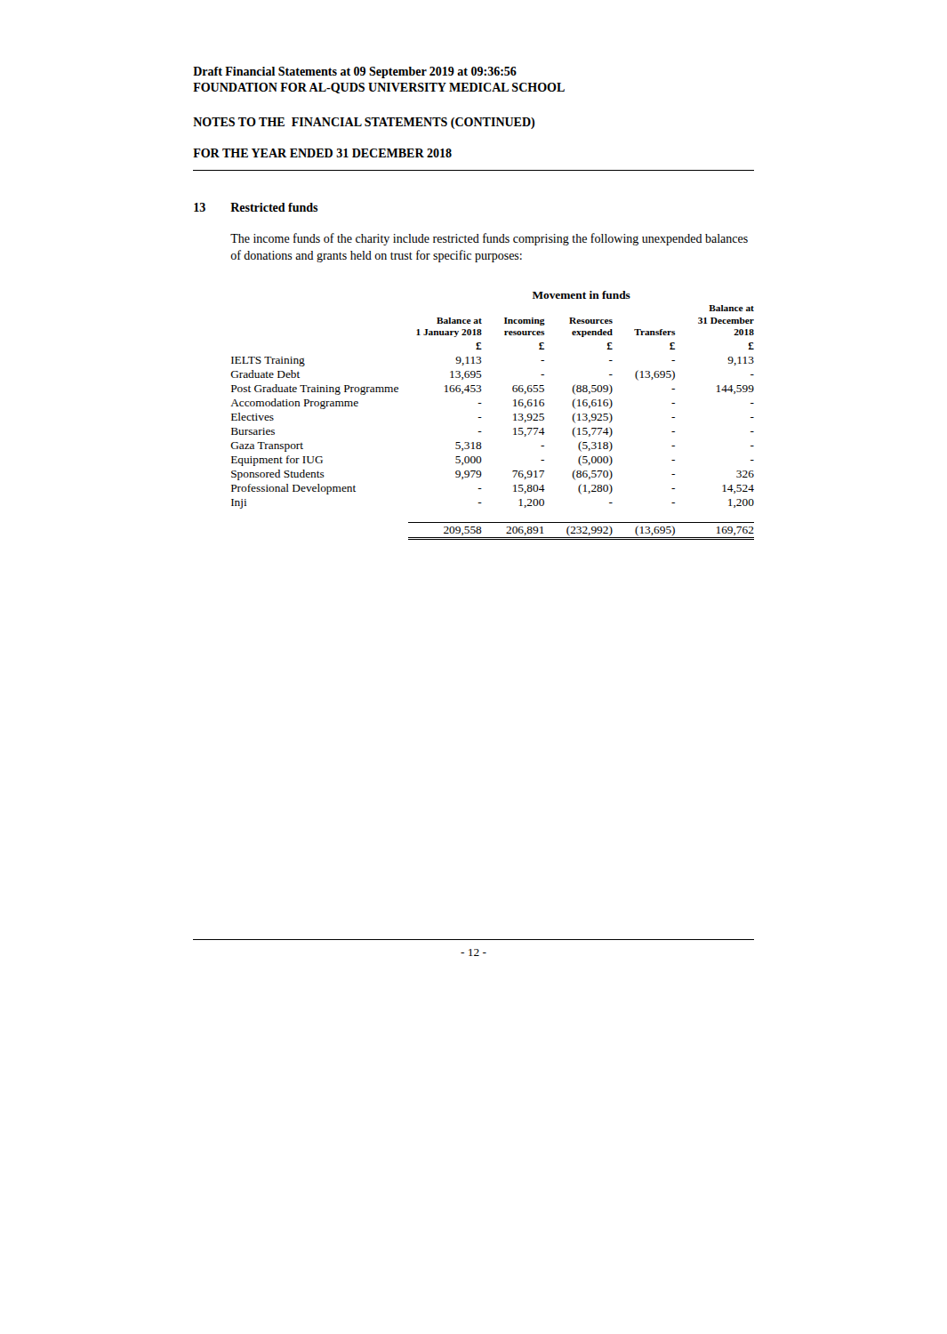Draft Financial Statements at 09 September 2019 at 09:36:56
FOUNDATION FOR AL-QUDS UNIVERSITY MEDICAL SCHOOL
NOTES TO THE FINANCIAL STATEMENTS (CONTINUED)
FOR THE YEAR ENDED 31 DECEMBER 2018
13
Restricted funds
The income funds of the charity include restricted funds comprising the following unexpended balances of donations and grants held on trust for specific purposes:
| | Movement in funds |
| | Balance at 1 January 2018 | Incoming resources | Resources expended | Transfers | Balance at 31 December 2018 |
| | £ | £ | £ | £ | £ |
| IELTS Training | 9,113 | - | - | - | 9,113 |
| Graduate Debt | 13,695 | - | - | (13,695) | - |
| Post Graduate Training Programme | 166,453 | 66,655 | (88,509) | - | 144,599 |
| Accomodation Programme | - | 16,616 | (16,616) | - | - |
| Electives | - | 13,925 | (13,925) | - | - |
| Bursaries | - | 15,774 | (15,774) | - | - |
| Gaza Transport | 5,318 | - | (5,318) | - | - |
| Equipment for IUG | 5,000 | - | (5,000) | - | - |
| Sponsored Students | 9,979 | 76,917 | (86,570) | - | 326 |
| Professional Development | - | 15,804 | (1,280) | - | 14,524 |
| Inji | - | 1,200 | - | - | 1,200 |
| | 209,558 | 206,891 | (232,992) | (13,695) | 169,762 |
- 12 -